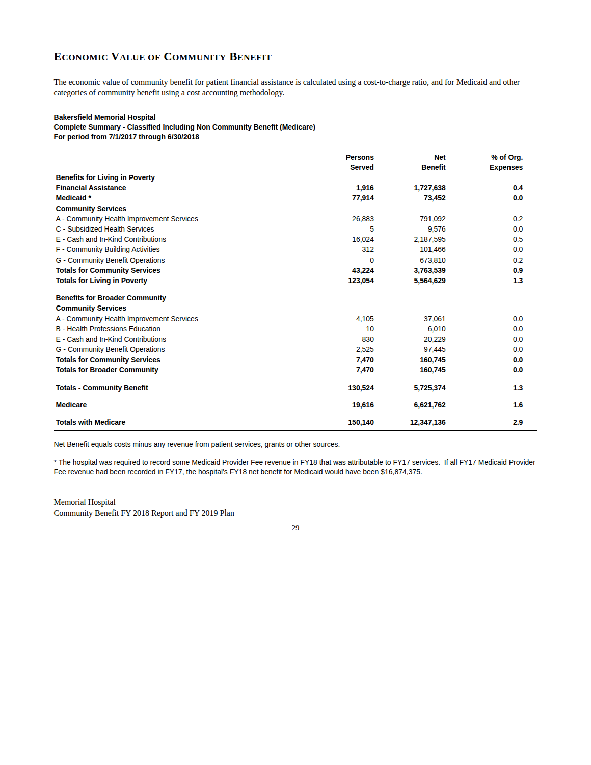ECONOMIC VALUE OF COMMUNITY BENEFIT
The economic value of community benefit for patient financial assistance is calculated using a cost-to-charge ratio, and for Medicaid and other categories of community benefit using a cost accounting methodology.
Bakersfield Memorial Hospital
Complete Summary - Classified Including Non Community Benefit (Medicare)
For period from 7/1/2017 through 6/30/2018
| | Persons | Net | % of Org. |
| | Served | Benefit | Expenses |
| Benefits for Living in Poverty | | | |
| Financial Assistance | 1,916 | 1,727,638 | 0.4 |
| Medicaid * | 77,914 | 73,452 | 0.0 |
| Community Services | | | |
| A - Community Health Improvement Services | 26,883 | 791,092 | 0.2 |
| C - Subsidized Health Services | 5 | 9,576 | 0.0 |
| E - Cash and In-Kind Contributions | 16,024 | 2,187,595 | 0.5 |
| F - Community Building Activities | 312 | 101,466 | 0.0 |
| G - Community Benefit Operations | 0 | 673,810 | 0.2 |
| Totals for Community Services | 43,224 | 3,763,539 | 0.9 |
| Totals for Living in Poverty | 123,054 | 5,564,629 | 1.3 |
| Benefits for Broader Community | | | |
| Community Services | | | |
| A - Community Health Improvement Services | 4,105 | 37,061 | 0.0 |
| B - Health Professions Education | 10 | 6,010 | 0.0 |
| E - Cash and In-Kind Contributions | 830 | 20,229 | 0.0 |
| G - Community Benefit Operations | 2,525 | 97,445 | 0.0 |
| Totals for Community Services | 7,470 | 160,745 | 0.0 |
| Totals for Broader Community | 7,470 | 160,745 | 0.0 |
| Totals - Community Benefit | 130,524 | 5,725,374 | 1.3 |
| Medicare | 19,616 | 6,621,762 | 1.6 |
| Totals with Medicare | 150,140 | 12,347,136 | 2.9 |
Net Benefit equals costs minus any revenue from patient services, grants or other sources.
* The hospital was required to record some Medicaid Provider Fee revenue in FY18 that was attributable to FY17 services. If all FY17 Medicaid Provider Fee revenue had been recorded in FY17, the hospital's FY18 net benefit for Medicaid would have been $16,874,375.
Memorial Hospital
Community Benefit FY 2018 Report and FY 2019 Plan
29